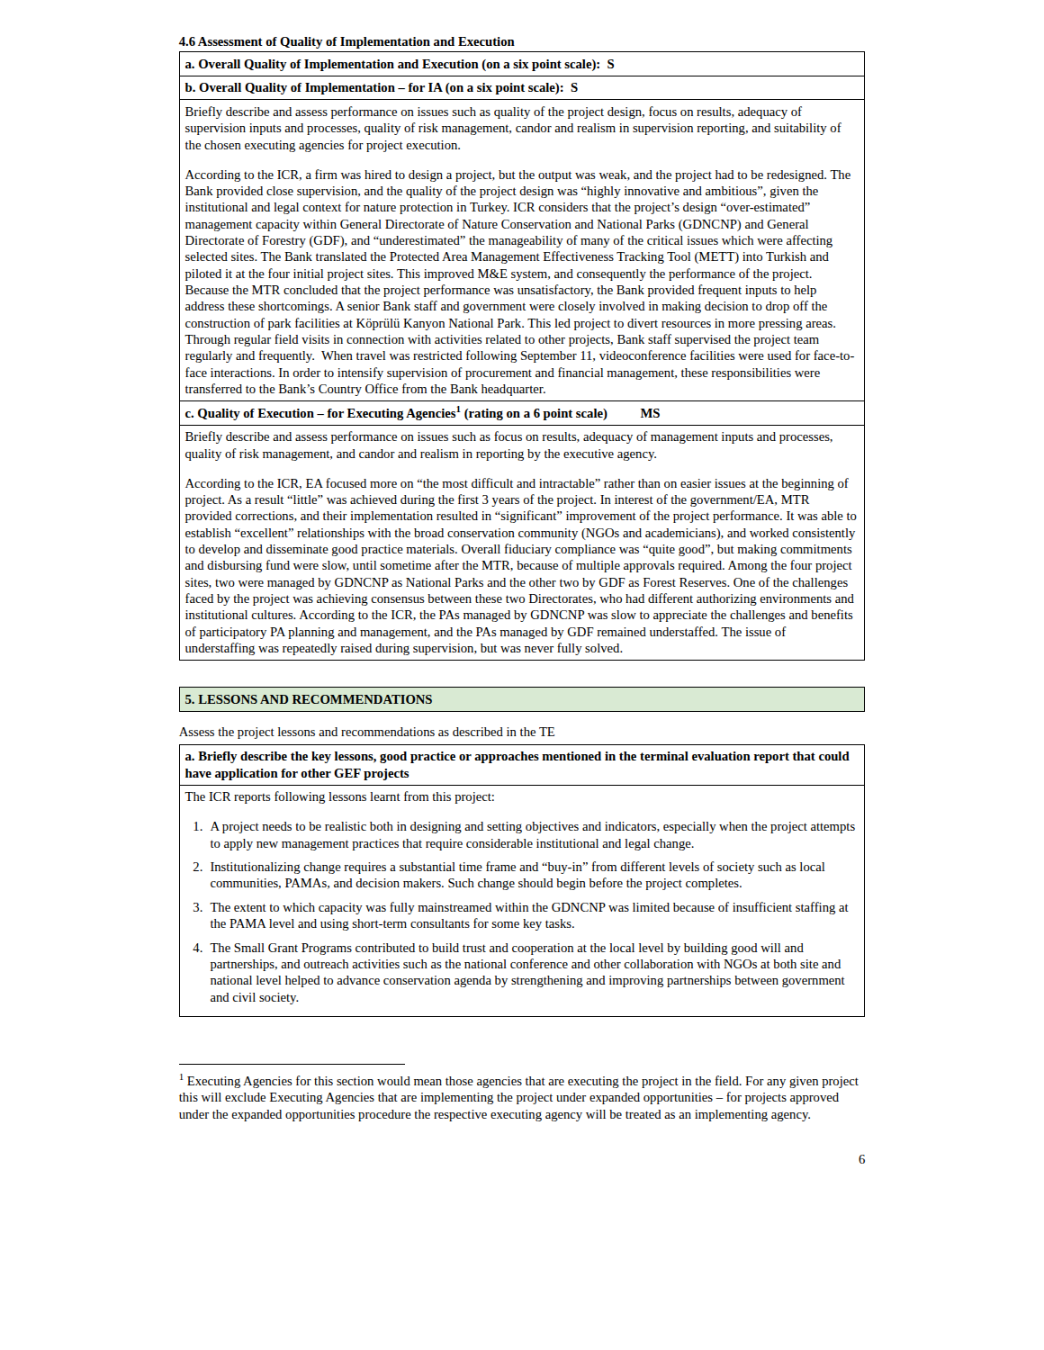4.6 Assessment of Quality of Implementation and Execution
a. Overall Quality of Implementation and Execution (on a six point scale): S
b. Overall Quality of Implementation – for IA (on a six point scale): S
Briefly describe and assess performance on issues such as quality of the project design, focus on results, adequacy of supervision inputs and processes, quality of risk management, candor and realism in supervision reporting, and suitability of the chosen executing agencies for project execution.
According to the ICR, a firm was hired to design a project, but the output was weak, and the project had to be redesigned. The Bank provided close supervision, and the quality of the project design was “highly innovative and ambitious”, given the institutional and legal context for nature protection in Turkey. ICR considers that the project’s design “over-estimated” management capacity within General Directorate of Nature Conservation and National Parks (GDNCNP) and General Directorate of Forestry (GDF), and “underestimated” the manageability of many of the critical issues which were affecting selected sites. The Bank translated the Protected Area Management Effectiveness Tracking Tool (METT) into Turkish and piloted it at the four initial project sites. This improved M&E system, and consequently the performance of the project. Because the MTR concluded that the project performance was unsatisfactory, the Bank provided frequent inputs to help address these shortcomings. A senior Bank staff and government were closely involved in making decision to drop off the construction of park facilities at Köprülü Kanyon National Park. This led project to divert resources in more pressing areas. Through regular field visits in connection with activities related to other projects, Bank staff supervised the project team regularly and frequently. When travel was restricted following September 11, videoconference facilities were used for face-to-face interactions. In order to intensify supervision of procurement and financial management, these responsibilities were transferred to the Bank’s Country Office from the Bank headquarter.
c. Quality of Execution – for Executing Agencies1 (rating on a 6 point scale) MS
Briefly describe and assess performance on issues such as focus on results, adequacy of management inputs and processes, quality of risk management, and candor and realism in reporting by the executive agency.
According to the ICR, EA focused more on “the most difficult and intractable” rather than on easier issues at the beginning of project. As a result “little” was achieved during the first 3 years of the project. In interest of the government/EA, MTR provided corrections, and their implementation resulted in “significant” improvement of the project performance. It was able to establish “excellent” relationships with the broad conservation community (NGOs and academicians), and worked consistently to develop and disseminate good practice materials. Overall fiduciary compliance was “quite good”, but making commitments and disbursing fund were slow, until sometime after the MTR, because of multiple approvals required. Among the four project sites, two were managed by GDNCNP as National Parks and the other two by GDF as Forest Reserves. One of the challenges faced by the project was achieving consensus between these two Directorates, who had different authorizing environments and institutional cultures. According to the ICR, the PAs managed by GDNCNP was slow to appreciate the challenges and benefits of participatory PA planning and management, and the PAs managed by GDF remained understaffed. The issue of understaffing was repeatedly raised during supervision, but was never fully solved.
5. LESSONS AND RECOMMENDATIONS
Assess the project lessons and recommendations as described in the TE
a. Briefly describe the key lessons, good practice or approaches mentioned in the terminal evaluation report that could have application for other GEF projects
The ICR reports following lessons learnt from this project:
A project needs to be realistic both in designing and setting objectives and indicators, especially when the project attempts to apply new management practices that require considerable institutional and legal change.
Institutionalizing change requires a substantial time frame and “buy-in” from different levels of society such as local communities, PAMAs, and decision makers. Such change should begin before the project completes.
The extent to which capacity was fully mainstreamed within the GDNCNP was limited because of insufficient staffing at the PAMA level and using short-term consultants for some key tasks.
The Small Grant Programs contributed to build trust and cooperation at the local level by building good will and partnerships, and outreach activities such as the national conference and other collaboration with NGOs at both site and national level helped to advance conservation agenda by strengthening and improving partnerships between government and civil society.
1 Executing Agencies for this section would mean those agencies that are executing the project in the field. For any given project this will exclude Executing Agencies that are implementing the project under expanded opportunities – for projects approved under the expanded opportunities procedure the respective executing agency will be treated as an implementing agency.
6